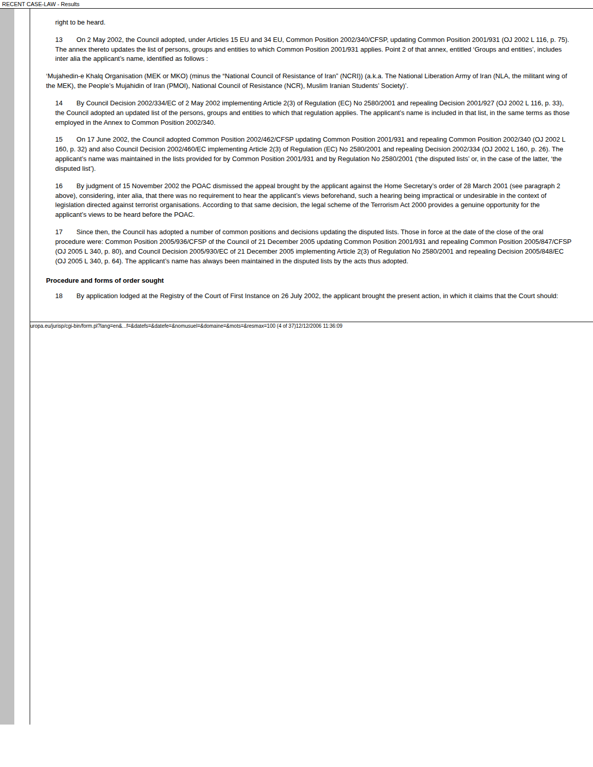RECENT CASE-LAW - Results
right to be heard.
13 On 2 May 2002, the Council adopted, under Articles 15 EU and 34 EU, Common Position 2002/340/CFSP, updating Common Position 2001/931 (OJ 2002 L 116, p. 75). The annex thereto updates the list of persons, groups and entities to which Common Position 2001/931 applies. Point 2 of that annex, entitled ‘Groups and entities’, includes inter alia the applicant’s name, identified as follows :
‘Mujahedin-e Khalq Organisation (MEK or MKO) (minus the “National Council of Resistance of Iran” (NCRI)) (a.k.a. The National Liberation Army of Iran (NLA, the militant wing of the MEK), the People’s Mujahidin of Iran (PMOI), National Council of Resistance (NCR), Muslim Iranian Students’ Society)’.
14 By Council Decision 2002/334/EC of 2 May 2002 implementing Article 2(3) of Regulation (EC) No 2580/2001 and repealing Decision 2001/927 (OJ 2002 L 116, p. 33), the Council adopted an updated list of the persons, groups and entities to which that regulation applies. The applicant’s name is included in that list, in the same terms as those employed in the Annex to Common Position 2002/340.
15 On 17 June 2002, the Council adopted Common Position 2002/462/CFSP updating Common Position 2001/931 and repealing Common Position 2002/340 (OJ 2002 L 160, p. 32) and also Council Decision 2002/460/EC implementing Article 2(3) of Regulation (EC) No 2580/2001 and repealing Decision 2002/334 (OJ 2002 L 160, p. 26). The applicant’s name was maintained in the lists provided for by Common Position 2001/931 and by Regulation No 2580/2001 (‘the disputed lists’ or, in the case of the latter, ‘the disputed list’).
16 By judgment of 15 November 2002 the POAC dismissed the appeal brought by the applicant against the Home Secretary’s order of 28 March 2001 (see paragraph 2 above), considering, inter alia, that there was no requirement to hear the applicant’s views beforehand, such a hearing being impractical or undesirable in the context of legislation directed against terrorist organisations. According to that same decision, the legal scheme of the Terrorism Act 2000 provides a genuine opportunity for the applicant’s views to be heard before the POAC.
17 Since then, the Council has adopted a number of common positions and decisions updating the disputed lists. Those in force at the date of the close of the oral procedure were: Common Position 2005/936/CFSP of the Council of 21 December 2005 updating Common Position 2001/931 and repealing Common Position 2005/847/CFSP (OJ 2005 L 340, p. 80), and Council Decision 2005/930/EC of 21 December 2005 implementing Article 2(3) of Regulation No 2580/2001 and repealing Decision 2005/848/EC (OJ 2005 L 340, p. 64). The applicant’s name has always been maintained in the disputed lists by the acts thus adopted.
Procedure and forms of order sought
18 By application lodged at the Registry of the Court of First Instance on 26 July 2002, the applicant brought the present action, in which it claims that the Court should:
http://curia.europa.eu/jurisp/cgi-bin/form.pl?lang=en&...f=&datefs=&datefe=&nomusuel=&domaine=&mots=&resmax=100 (4 of 37)12/12/2006 11:36:09